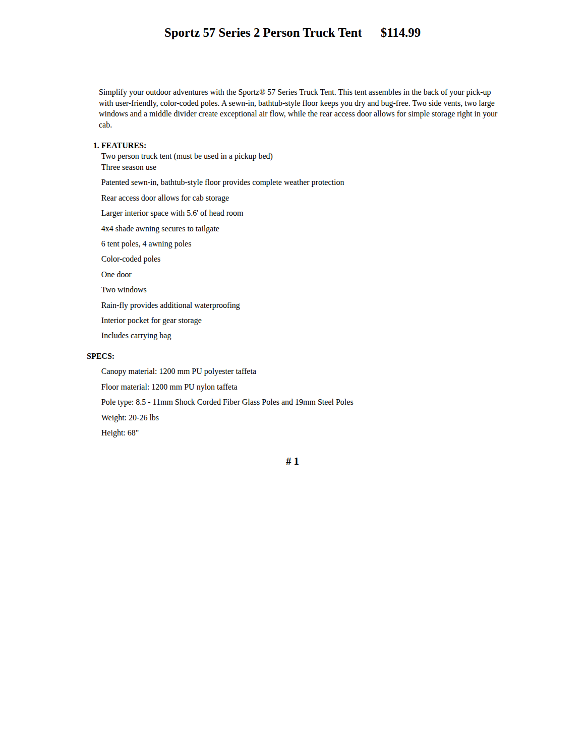Sportz 57 Series 2 Person Truck Tent$114.99
Simplify your outdoor adventures with the Sportz® 57 Series Truck Tent. This tent assembles in the back of your pick-up with user-friendly, color-coded poles. A sewn-in, bathtub-style floor keeps you dry and bug-free. Two side vents, two large windows and a middle divider create exceptional air flow, while the rear access door allows for simple storage right in your cab.
FEATURES:
Two person truck tent (must be used in a pickup bed)
Three season use
Patented sewn-in, bathtub-style floor provides complete weather protection
Rear access door allows for cab storage
Larger interior space with 5.6' of head room
4x4 shade awning secures to tailgate
6 tent poles, 4 awning poles
Color-coded poles
One door
Two windows
Rain-fly provides additional waterproofing
Interior pocket for gear storage
Includes carrying bag
SPECS:
Canopy material: 1200 mm PU polyester taffeta
Floor material: 1200 mm PU nylon taffeta
Pole type: 8.5 - 11mm Shock Corded Fiber Glass Poles and 19mm Steel Poles
Weight: 20-26 lbs
Height: 68"
# 1